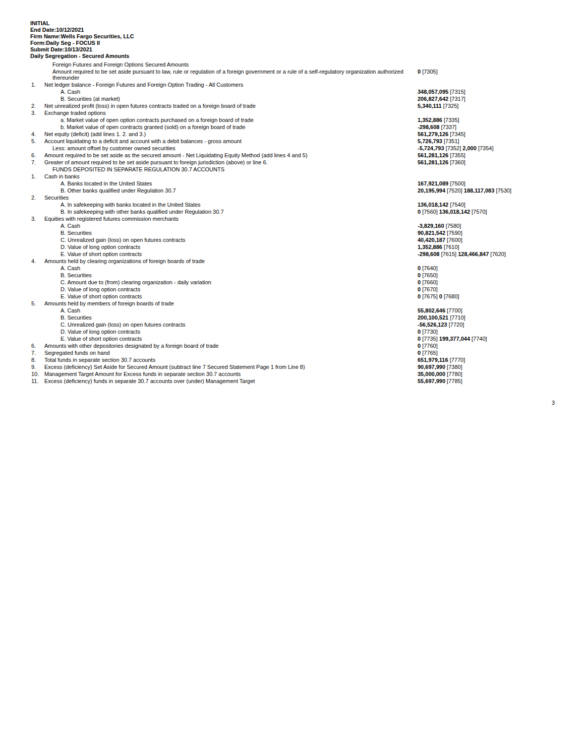INITIAL
End Date:10/12/2021
Firm Name:Wells Fargo Securities, LLC
Form:Daily Seg - FOCUS II
Submit Date:10/13/2021
Daily Segregation - Secured Amounts
| | Foreign Futures and Foreign Options Secured Amounts | |
| | Amount required to be set aside pursuant to law, rule or regulation of a foreign government or a rule of a self-regulatory organization authorized thereunder | 0 [7305] |
| 1. | Net ledger balance - Foreign Futures and Foreign Option Trading - All Customers | |
| | A. Cash | 348,057,095 [7315] |
| | B. Securities (at market) | 206,827,642 [7317] |
| 2. | Net unrealized profit (loss) in open futures contracts traded on a foreign board of trade | 5,340,111 [7325] |
| 3. | Exchange traded options | |
| | a. Market value of open option contracts purchased on a foreign board of trade | 1,352,886 [7335] |
| | b. Market value of open contracts granted (sold) on a foreign board of trade | -298,608 [7337] |
| 4. | Net equity (deficit) (add lines 1. 2. and 3.) | 561,279,126 [7345] |
| 5. | Account liquidating to a deficit and account with a debit balances - gross amount | 5,726,793 [7351] |
| | Less: amount offset by customer owned securities | -5,724,793 [7352] 2,000 [7354] |
| 6. | Amount required to be set aside as the secured amount - Net Liquidating Equity Method (add lines 4 and 5) | 561,281,126 [7355] |
| 7. | Greater of amount required to be set aside pursuant to foreign jurisdiction (above) or line 6. | 561,281,126 [7360] |
| | FUNDS DEPOSITED IN SEPARATE REGULATION 30.7 ACCOUNTS | |
| 1. | Cash in banks | |
| | A. Banks located in the United States | 167,921,089 [7500] |
| | B. Other banks qualified under Regulation 30.7 | 20,195,994 [7520] 188,117,083 [7530] |
| 2. | Securities | |
| | A. In safekeeping with banks located in the United States | 136,018,142 [7540] |
| | B. In safekeeping with other banks qualified under Regulation 30.7 | 0 [7560] 136,018,142 [7570] |
| 3. | Equities with registered futures commission merchants | |
| | A. Cash | -3,829,160 [7580] |
| | B. Securities | 90,821,542 [7590] |
| | C. Unrealized gain (loss) on open futures contracts | 40,420,187 [7600] |
| | D. Value of long option contracts | 1,352,886 [7610] |
| | E. Value of short option contracts | -298,608 [7615] 128,466,847 [7620] |
| 4. | Amounts held by clearing organizations of foreign boards of trade | |
| | A. Cash | 0 [7640] |
| | B. Securities | 0 [7650] |
| | C. Amount due to (from) clearing organization - daily variation | 0 [7660] |
| | D. Value of long option contracts | 0 [7670] |
| | E. Value of short option contracts | 0 [7675] 0 [7680] |
| 5. | Amounts held by members of foreign boards of trade | |
| | A. Cash | 55,802,646 [7700] |
| | B. Securities | 200,100,521 [7710] |
| | C. Unrealized gain (loss) on open futures contracts | -56,526,123 [7720] |
| | D. Value of long option contracts | 0 [7730] |
| | E. Value of short option contracts | 0 [7735] 199,377,044 [7740] |
| 6. | Amounts with other depositories designated by a foreign board of trade | 0 [7760] |
| 7. | Segregated funds on hand | 0 [7765] |
| 8. | Total funds in separate section 30.7 accounts | 651,979,116 [7770] |
| 9. | Excess (deficiency) Set Aside for Secured Amount (subtract line 7 Secured Statement Page 1 from Line 8) | 90,697,990 [7380] |
| 10. | Management Target Amount for Excess funds in separate section 30.7 accounts | 35,000,000 [7780] |
| 11. | Excess (deficiency) funds in separate 30.7 accounts over (under) Management Target | 55,697,990 [7785] |
3